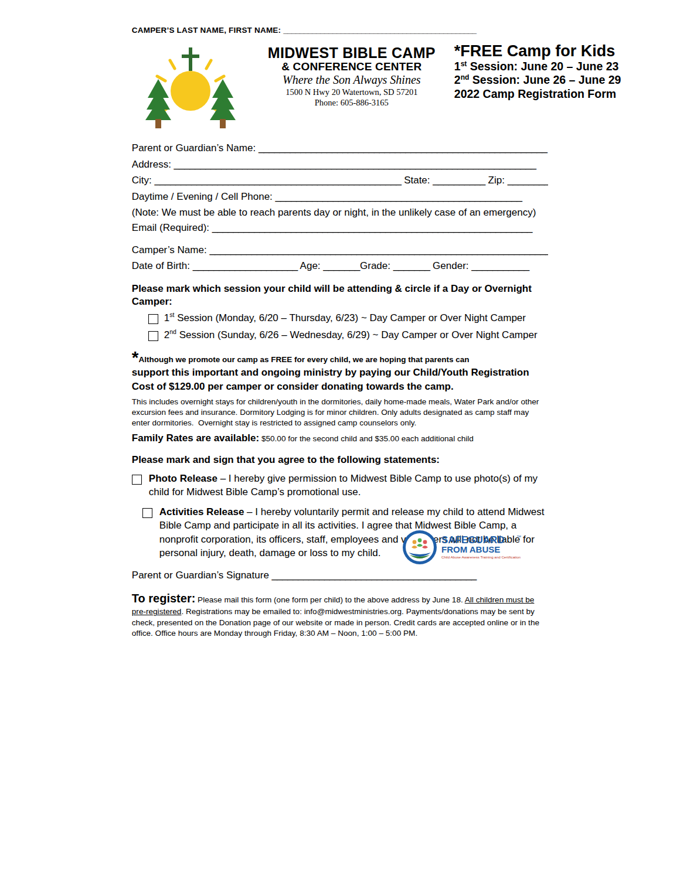CAMPER’S LAST NAME, FIRST NAME: _______________________________________________
MIDWEST BIBLE CAMP
& CONFERENCE CENTER
Where the Son Always Shines
1500 N Hwy 20 Watertown, SD 57201
Phone: 605-886-3165
*FREE Camp for Kids
1st Session: June 20 – June 23
2nd Session: June 26 – June 29
2022 Camp Registration Form
Parent or Guardian’s Name: _______________________________________________________
Address: _____________________________________________________________________
City: _______________________________________________ State: __________ Zip: ___________
Daytime / Evening / Cell Phone: _______________________________________________
(Note: We must be able to reach parents day or night, in the unlikely case of an emergency)
Email (Required): _____________________________________________________________
Camper’s Name: _________________________________________________________________
Date of Birth: ____________________ Age: _______Grade: _______ Gender: ___________
Please mark which session your child will be attending & circle if a Day or Overnight Camper:
1st Session (Monday, 6/20 – Thursday, 6/23) ~ Day Camper or Over Night Camper
2nd Session (Sunday, 6/26 – Wednesday, 6/29) ~ Day Camper or Over Night Camper
*Although we promote our camp as FREE for every child, we are hoping that parents can
support this important and ongoing ministry by paying our Child/Youth Registration Cost of $129.00 per camper or consider donating towards the camp.
This includes overnight stays for children/youth in the dormitories, daily home-made meals, Water Park and/or other excursion fees and insurance. Dormitory Lodging is for minor children. Only adults designated as camp staff may enter dormitories. Overnight stay is restricted to assigned camp counselors only.
Family Rates are available: $50.00 for the second child and $35.00 each additional child
Please mark and sign that you agree to the following statements:
Photo Release – I hereby give permission to Midwest Bible Camp to use photo(s) of my child for Midwest Bible Camp’s promotional use.
Activities Release – I hereby voluntarily permit and release my child to attend Midwest Bible Camp and participate in all its activities. I agree that Midwest Bible Camp, a nonprofit corporation, its officers, staff, employees and volunteers will not be liable for personal injury, death, damage or loss to my child.
SAFEGUARD ™ FROM ABUSE Child Abuse Awareness Training and Certification
Parent or Guardian’s Signature _______________________________________
To register: Please mail this form (one form per child) to the above address by June 18. All children must be pre-registered. Registrations may be emailed to: info@midwestministries.org. Payments/donations may be sent by check, presented on the Donation page of our website or made in person. Credit cards are accepted online or in the office. Office hours are Monday through Friday, 8:30 AM – Noon, 1:00 – 5:00 PM.